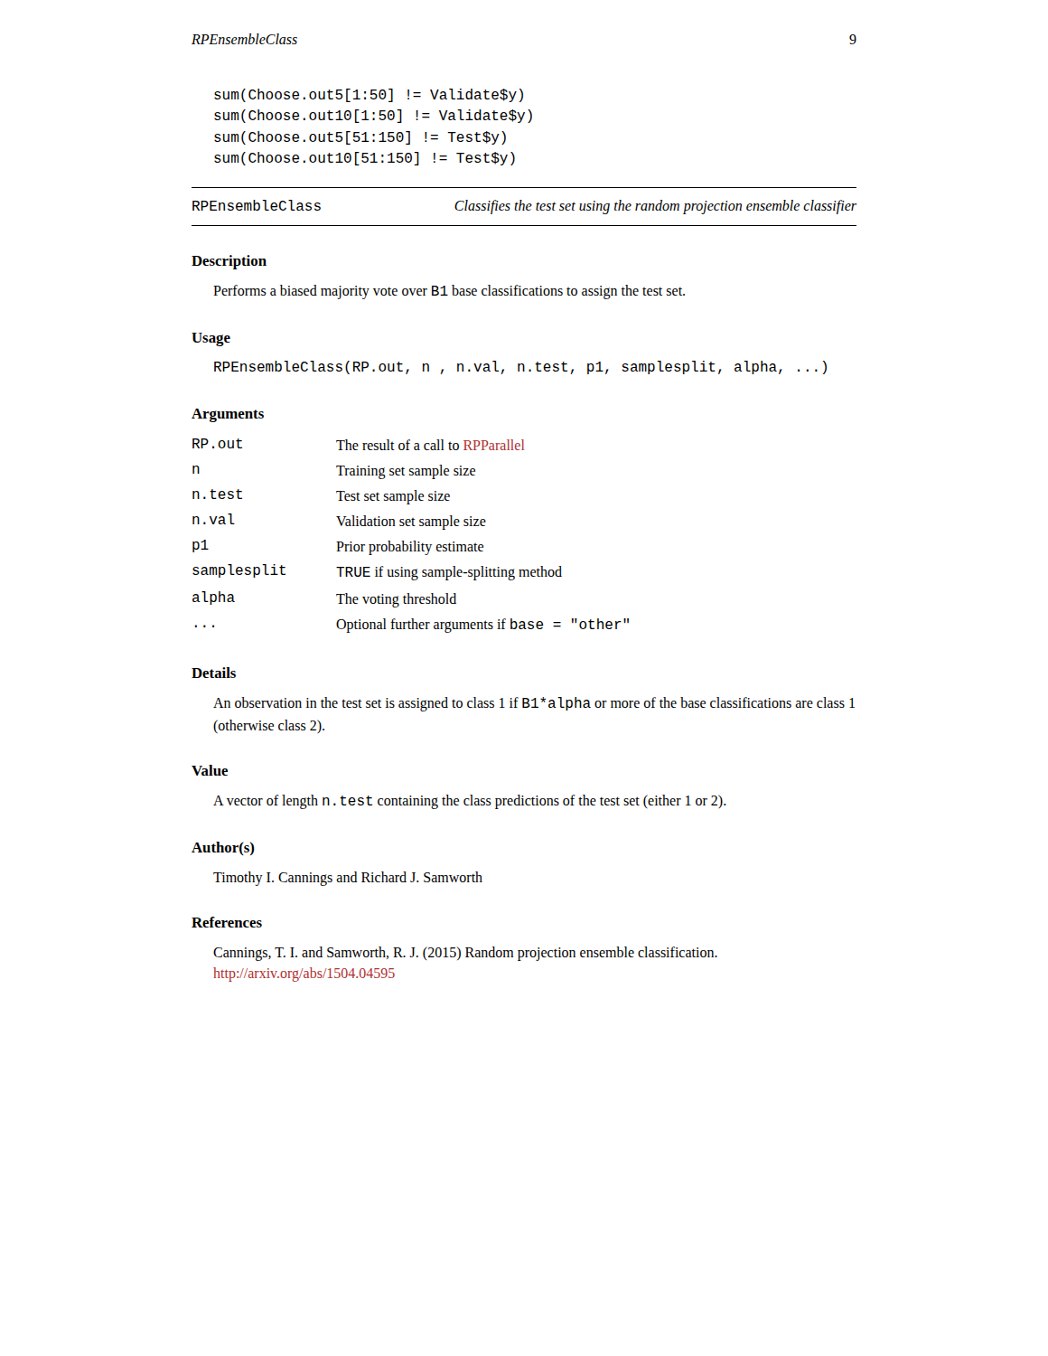RPEnsembleClass 9
sum(Choose.out5[1:50] != Validate$y)
sum(Choose.out10[1:50] != Validate$y)
sum(Choose.out5[51:150] != Test$y)
sum(Choose.out10[51:150] != Test$y)
RPEnsembleClass Classifies the test set using the random projection ensemble classifier
Description
Performs a biased majority vote over B1 base classifications to assign the test set.
Usage
RPEnsembleClass(RP.out, n , n.val, n.test, p1, samplesplit, alpha, ...)
Arguments
RP.out
The result of a call to RPParallel
n
Training set sample size
n.test
Test set sample size
n.val
Validation set sample size
p1
Prior probability estimate
samplesplit
TRUE if using sample-splitting method
alpha
The voting threshold
...
Optional further arguments if base = "other"
Details
An observation in the test set is assigned to class 1 if B1*alpha or more of the base classifications are class 1 (otherwise class 2).
Value
A vector of length n.test containing the class predictions of the test set (either 1 or 2).
Author(s)
Timothy I. Cannings and Richard J. Samworth
References
Cannings, T. I. and Samworth, R. J. (2015) Random projection ensemble classification. http://arxiv.org/abs/1504.04595